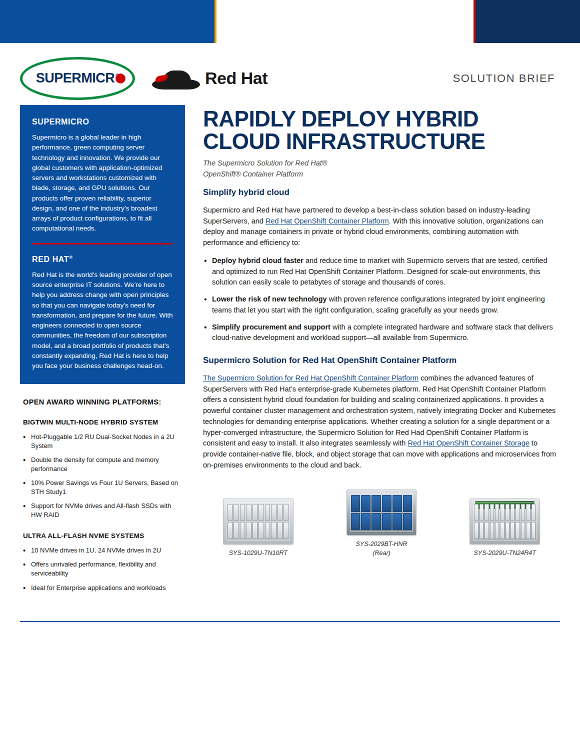SUPERMICR®
Red Hat
Solution Brief
Supermicro
Supermicro is a global leader in high performance, green computing server technology and innovation. We provide our global customers with application-optimized servers and workstations customized with blade, storage, and GPU solutions. Our products offer proven reliability, superior design, and one of the industry’s broadest arrays of product configurations, to fit all computational needs.
Red Hat®
Red Hat is the world’s leading provider of open source enterprise IT solutions. We’re here to help you address change with open principles so that you can navigate today’s need for transformation, and prepare for the future. With engineers connected to open source communities, the freedom of our subscription model, and a broad portfolio of products that’s constantly expanding, Red Hat is here to help you face your business challenges head-on.
Open Award Winning Platforms:
BigTwin Multi-Node Hybrid System
Hot-Pluggable 1/2 RU Dual-Socket Nodes in a 2U System
Double the density for compute and memory performance
10% Power Savings vs Four 1U Servers, Based on STH Study1
Support for NVMe drives and All-flash SSDs with HW RAID
Ultra All-Flash NVMe Systems
10 NVMe drives in 1U, 24 NVMe drives in 2U
Offers unrivaled performance, flexibility and serviceability
Ideal for Enterprise applications and workloads
Rapidly Deploy Hybrid Cloud Infrastructure
The Supermicro Solution for Red Hat®
OpenShift® Container Platform
Simplify hybrid cloud
Supermicro and Red Hat have partnered to develop a best-in-class solution based on industry-leading SuperServers, and Red Hat OpenShift Container Platform. With this innovative solution, organizations can deploy and manage containers in private or hybrid cloud environments, combining automation with performance and efficiency to:
Deploy hybrid cloud faster and reduce time to market with Supermicro servers that are tested, certified and optimized to run Red Hat OpenShift Container Platform. Designed for scale-out environments, this solution can easily scale to petabytes of storage and thousands of cores.
Lower the risk of new technology with proven reference configurations integrated by joint engineering teams that let you start with the right configuration, scaling gracefully as your needs grow.
Simplify procurement and support with a complete integrated hardware and software stack that delivers cloud-native development and workload support—all available from Supermicro.
Supermicro Solution for Red Hat OpenShift Container Platform
The Supermicro Solution for Red Hat OpenShift Container Platform combines the advanced features of SuperServers with Red Hat’s enterprise-grade Kubernetes platform. Red Hat OpenShift Container Platform offers a consistent hybrid cloud foundation for building and scaling containerized applications. It provides a powerful container cluster management and orchestration system, natively integrating Docker and Kubernetes technologies for demanding enterprise applications. Whether creating a solution for a single department or a hyper-converged infrastructure, the Supermicro Solution for Red Had OpenShift Container Platform is consistent and easy to install. It also integrates seamlessly with Red Hat OpenShift Container Storage to provide container-native file, block, and object storage that can move with applications and microservices from on-premises environments to the cloud and back.
SYS-1029U-TN10RT
SYS-2029BT-HNR (Rear)
SYS-2029U-TN24R4T